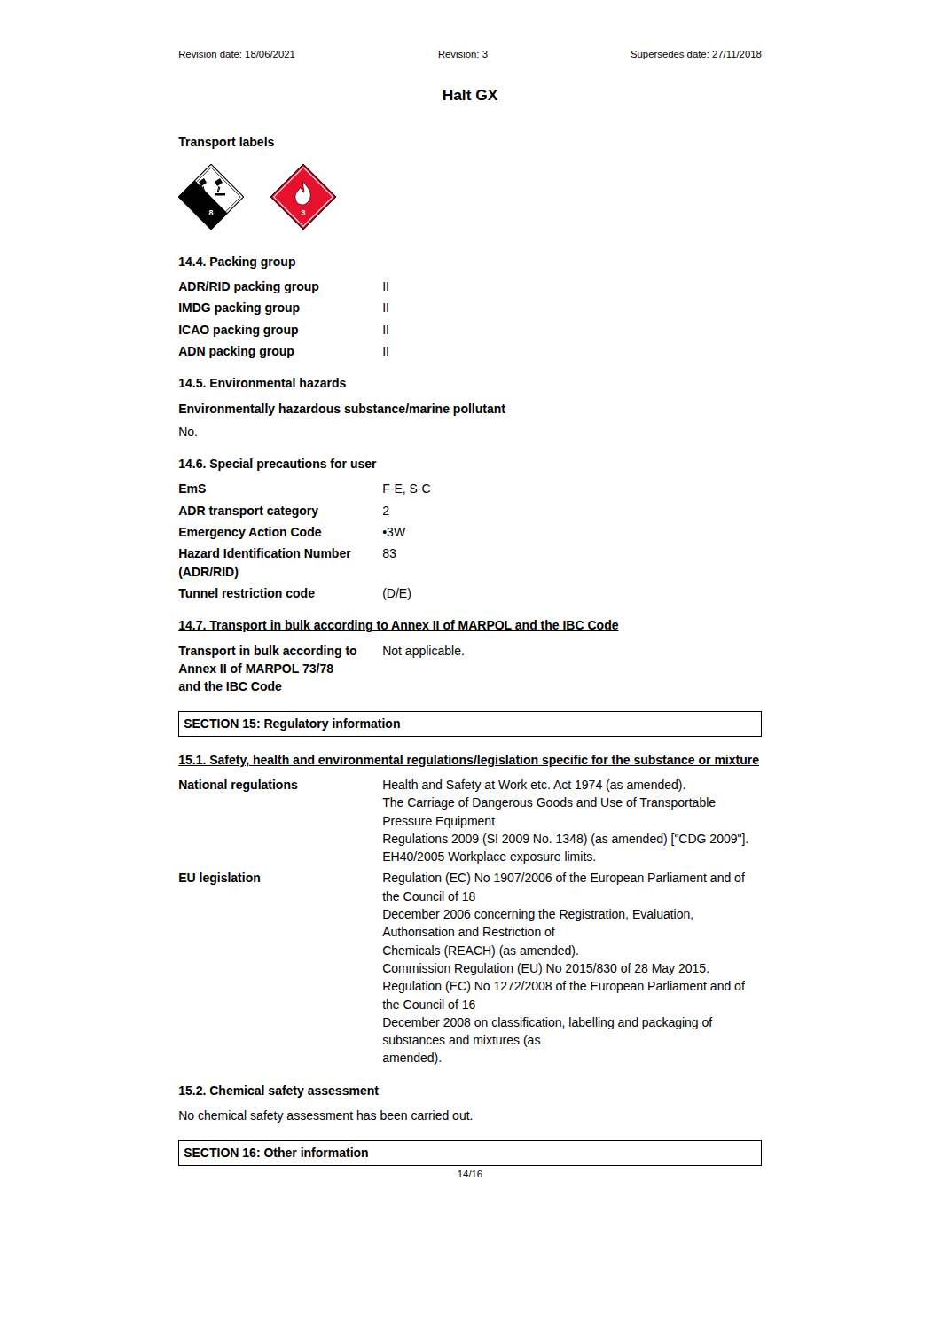Revision date: 18/06/2021 Revision: 3 Supersedes date: 27/11/2018
Halt GX
Transport labels
8
3
14.4. Packing group
ADR/RID packing group
II
IMDG packing group
II
ICAO packing group
II
ADN packing group
II
14.5. Environmental hazards
Environmentally hazardous substance/marine pollutant
No.
14.6. Special precautions for user
EmS
F-E, S-C
ADR transport category
2
Emergency Action Code
•3W
Hazard Identification Number
(ADR/RID)
83
Tunnel restriction code
(D/E)
14.7. Transport in bulk according to Annex II of MARPOL and the IBC Code
Transport in bulk according to
Annex II of MARPOL 73/78
and the IBC Code
Not applicable.
SECTION 15: Regulatory information
15.1. Safety, health and environmental regulations/legislation specific for the substance or mixture
National regulations
Health and Safety at Work etc. Act 1974 (as amended).
The Carriage of Dangerous Goods and Use of Transportable Pressure Equipment
Regulations 2009 (SI 2009 No. 1348) (as amended) ["CDG 2009"].
EH40/2005 Workplace exposure limits.
EU legislation
Regulation (EC) No 1907/2006 of the European Parliament and of the Council of 18
December 2006 concerning the Registration, Evaluation, Authorisation and Restriction of
Chemicals (REACH) (as amended).
Commission Regulation (EU) No 2015/830 of 28 May 2015.
Regulation (EC) No 1272/2008 of the European Parliament and of the Council of 16
December 2008 on classification, labelling and packaging of substances and mixtures (as
amended).
15.2. Chemical safety assessment
No chemical safety assessment has been carried out.
SECTION 16: Other information
14/16